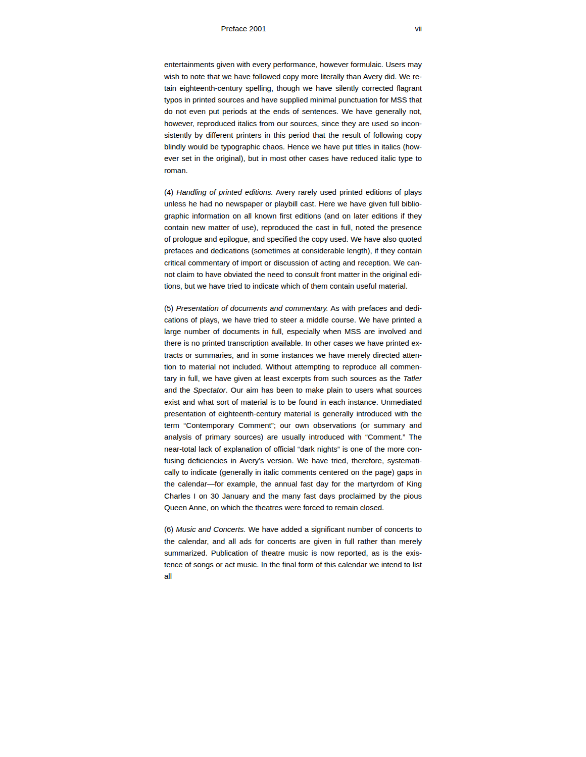Preface 2001 vii
entertainments given with every performance, however formulaic. Users may wish to note that we have followed copy more literally than Avery did. We retain eighteenth-century spelling, though we have silently corrected flagrant typos in printed sources and have supplied minimal punctuation for MSS that do not even put periods at the ends of sentences. We have generally not, however, reproduced italics from our sources, since they are used so inconsistently by different printers in this period that the result of following copy blindly would be typographic chaos. Hence we have put titles in italics (however set in the original), but in most other cases have reduced italic type to roman.
(4) Handling of printed editions. Avery rarely used printed editions of plays unless he had no newspaper or playbill cast. Here we have given full bibliographic information on all known first editions (and on later editions if they contain new matter of use), reproduced the cast in full, noted the presence of prologue and epilogue, and specified the copy used. We have also quoted prefaces and dedications (sometimes at considerable length), if they contain critical commentary of import or discussion of acting and reception. We cannot claim to have obviated the need to consult front matter in the original editions, but we have tried to indicate which of them contain useful material.
(5) Presentation of documents and commentary. As with prefaces and dedications of plays, we have tried to steer a middle course. We have printed a large number of documents in full, especially when MSS are involved and there is no printed transcription available. In other cases we have printed extracts or summaries, and in some instances we have merely directed attention to material not included. Without attempting to reproduce all commentary in full, we have given at least excerpts from such sources as the Tatler and the Spectator. Our aim has been to make plain to users what sources exist and what sort of material is to be found in each instance. Unmediated presentation of eighteenth-century material is generally introduced with the term “Contemporary Comment”; our own observations (or summary and analysis of primary sources) are usually introduced with “Comment.” The near-total lack of explanation of official “dark nights” is one of the more confusing deficiencies in Avery’s version. We have tried, therefore, systematically to indicate (generally in italic comments centered on the page) gaps in the calendar—for example, the annual fast day for the martyrdom of King Charles I on 30 January and the many fast days proclaimed by the pious Queen Anne, on which the theatres were forced to remain closed.
(6) Music and Concerts. We have added a significant number of concerts to the calendar, and all ads for concerts are given in full rather than merely summarized. Publication of theatre music is now reported, as is the existence of songs or act music. In the final form of this calendar we intend to list all